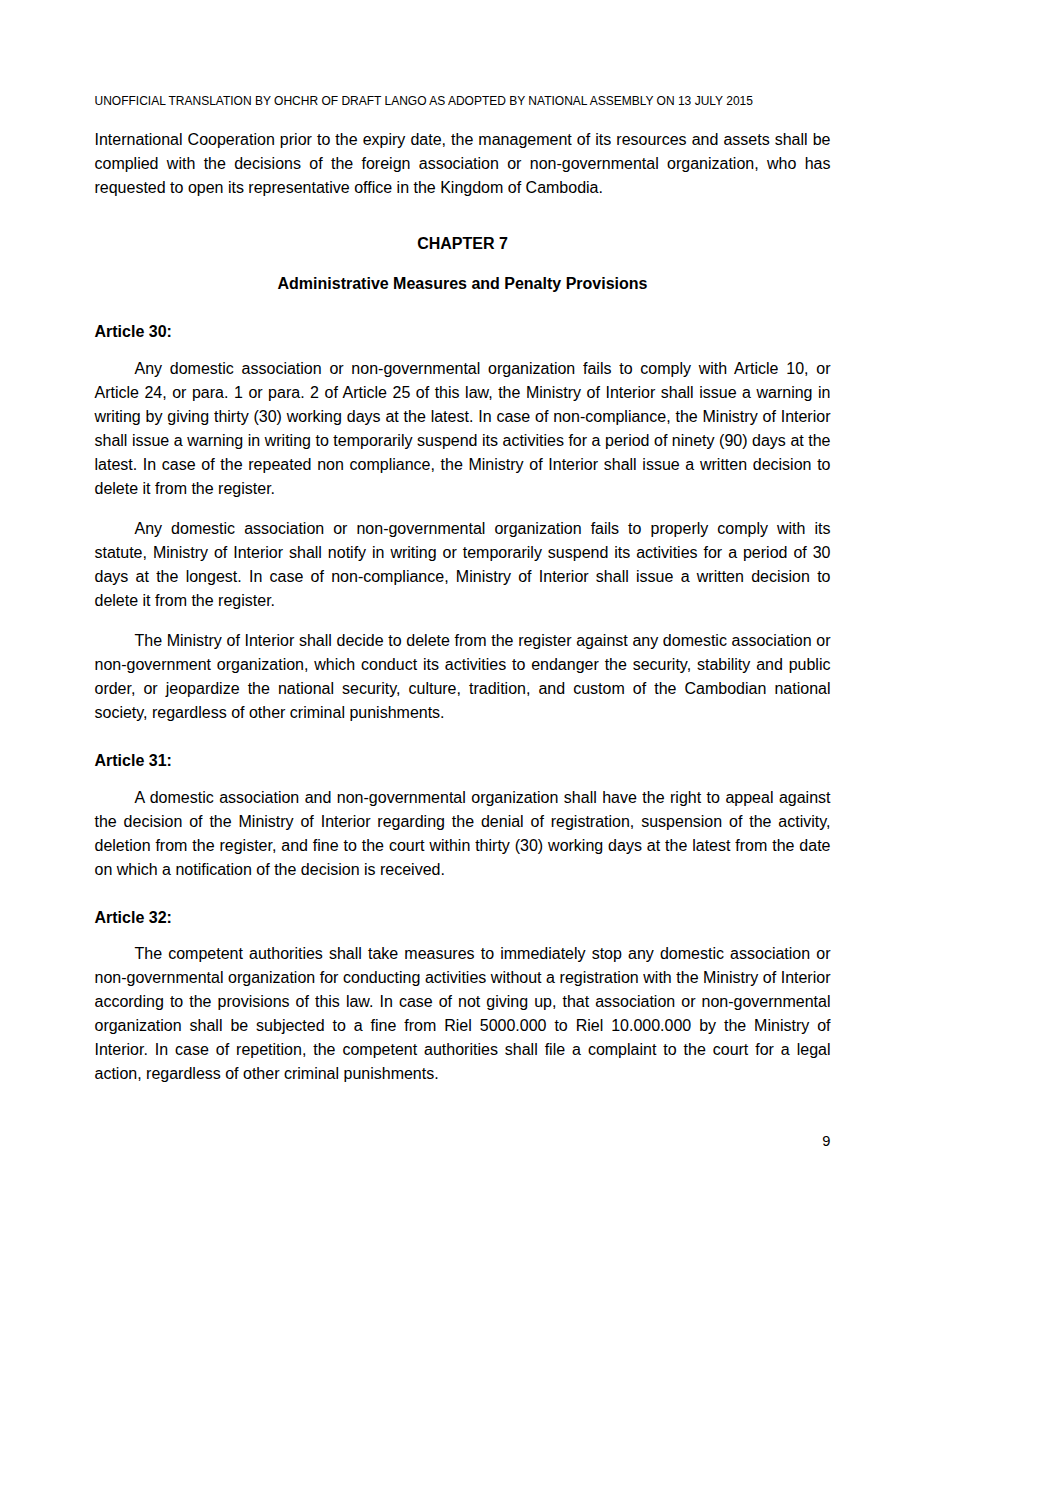Unofficial translation by OHCHR of draft LANGO as adopted by National Assembly on 13 July 2015
International Cooperation prior to the expiry date, the management of its resources and assets shall be complied with the decisions of the foreign association or non-governmental organization, who has requested to open its representative office in the Kingdom of Cambodia.
CHAPTER 7
Administrative Measures and Penalty Provisions
Article 30:
Any domestic association or non-governmental organization fails to comply with Article 10, or Article 24, or para. 1 or para. 2 of Article 25 of this law, the Ministry of Interior shall issue a warning in writing by giving thirty (30) working days at the latest. In case of non-compliance, the Ministry of Interior shall issue a warning in writing to temporarily suspend its activities for a period of ninety (90) days at the latest. In case of the repeated non compliance, the Ministry of Interior shall issue a written decision to delete it from the register.
Any domestic association or non-governmental organization fails to properly comply with its statute, Ministry of Interior shall notify in writing or temporarily suspend its activities for a period of 30 days at the longest. In case of non-compliance, Ministry of Interior shall issue a written decision to delete it from the register.
The Ministry of Interior shall decide to delete from the register against any domestic association or non-government organization, which conduct its activities to endanger the security, stability and public order, or jeopardize the national security, culture, tradition, and custom of the Cambodian national society, regardless of other criminal punishments.
Article 31:
A domestic association and non-governmental organization shall have the right to appeal against the decision of the Ministry of Interior regarding the denial of registration, suspension of the activity, deletion from the register, and fine to the court within thirty (30) working days at the latest from the date on which a notification of the decision is received.
Article 32:
The competent authorities shall take measures to immediately stop any domestic association or non-governmental organization for conducting activities without a registration with the Ministry of Interior according to the provisions of this law. In case of not giving up, that association or non-governmental organization shall be subjected to a fine from Riel 5000.000 to Riel 10.000.000 by the Ministry of Interior. In case of repetition, the competent authorities shall file a complaint to the court for a legal action, regardless of other criminal punishments.
9